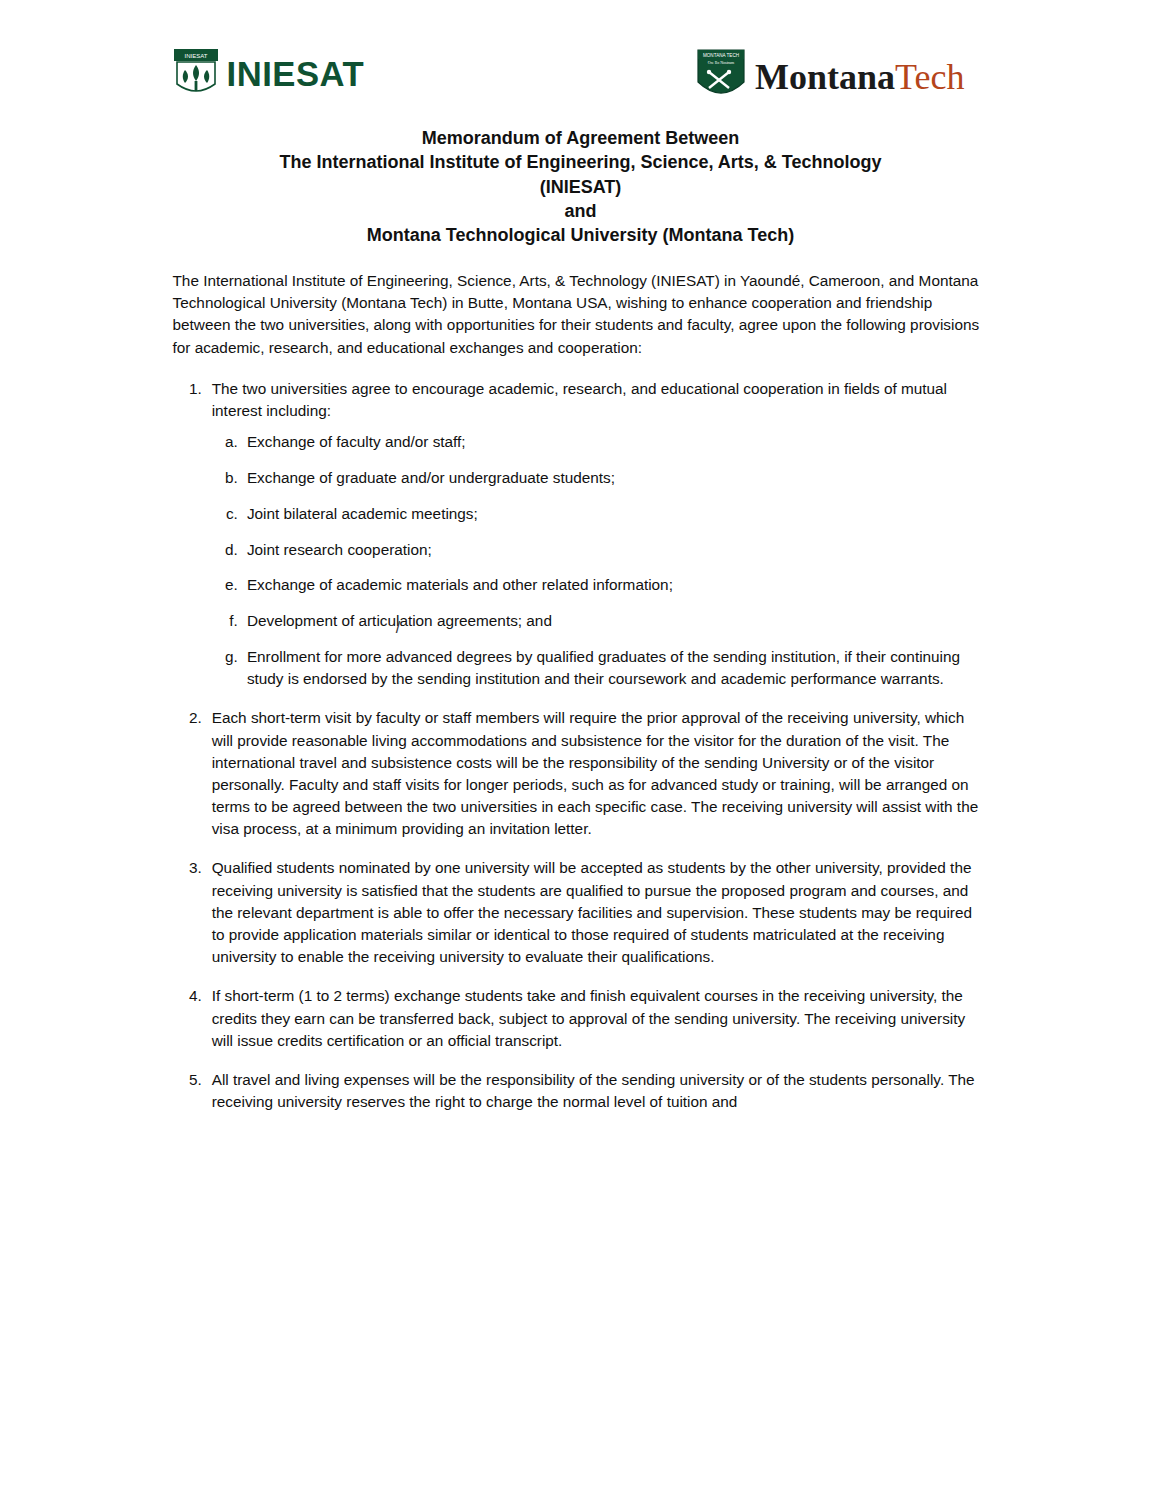INIESAT INIESAT
MONTANA TECH Ore Ilo Nostrum Montana Tech
Memorandum of Agreement Between The International Institute of Engineering, Science, Arts, & Technology (INIESAT) and Montana Technological University (Montana Tech)
The International Institute of Engineering, Science, Arts, & Technology (INIESAT) in Yaoundé, Cameroon, and Montana Technological University (Montana Tech) in Butte, Montana USA, wishing to enhance cooperation and friendship between the two universities, along with opportunities for their students and faculty, agree upon the following provisions for academic, research, and educational exchanges and cooperation:
The two universities agree to encourage academic, research, and educational cooperation in fields of mutual interest including:
Exchange of faculty and/or staff;
Exchange of graduate and/or undergraduate students;
Joint bilateral academic meetings;
Joint research cooperation;
Exchange of academic materials and other related information;
Development of articulation agreements; and
Enrollment for more advanced degrees by qualified graduates of the sending institution, if their continuing study is endorsed by the sending institution and their coursework and academic performance warrants.
Each short-term visit by faculty or staff members will require the prior approval of the receiving university, which will provide reasonable living accommodations and subsistence for the visitor for the duration of the visit. The international travel and subsistence costs will be the responsibility of the sending University or of the visitor personally. Faculty and staff visits for longer periods, such as for advanced study or training, will be arranged on terms to be agreed between the two universities in each specific case. The receiving university will assist with the visa process, at a minimum providing an invitation letter.
Qualified students nominated by one university will be accepted as students by the other university, provided the receiving university is satisfied that the students are qualified to pursue the proposed program and courses, and the relevant department is able to offer the necessary facilities and supervision. These students may be required to provide application materials similar or identical to those required of students matriculated at the receiving university to enable the receiving university to evaluate their qualifications.
If short-term (1 to 2 terms) exchange students take and finish equivalent courses in the receiving university, the credits they earn can be transferred back, subject to approval of the sending university. The receiving university will issue credits certification or an official transcript.
All travel and living expenses will be the responsibility of the sending university or of the students personally. The receiving university reserves the right to charge the normal level of tuition and